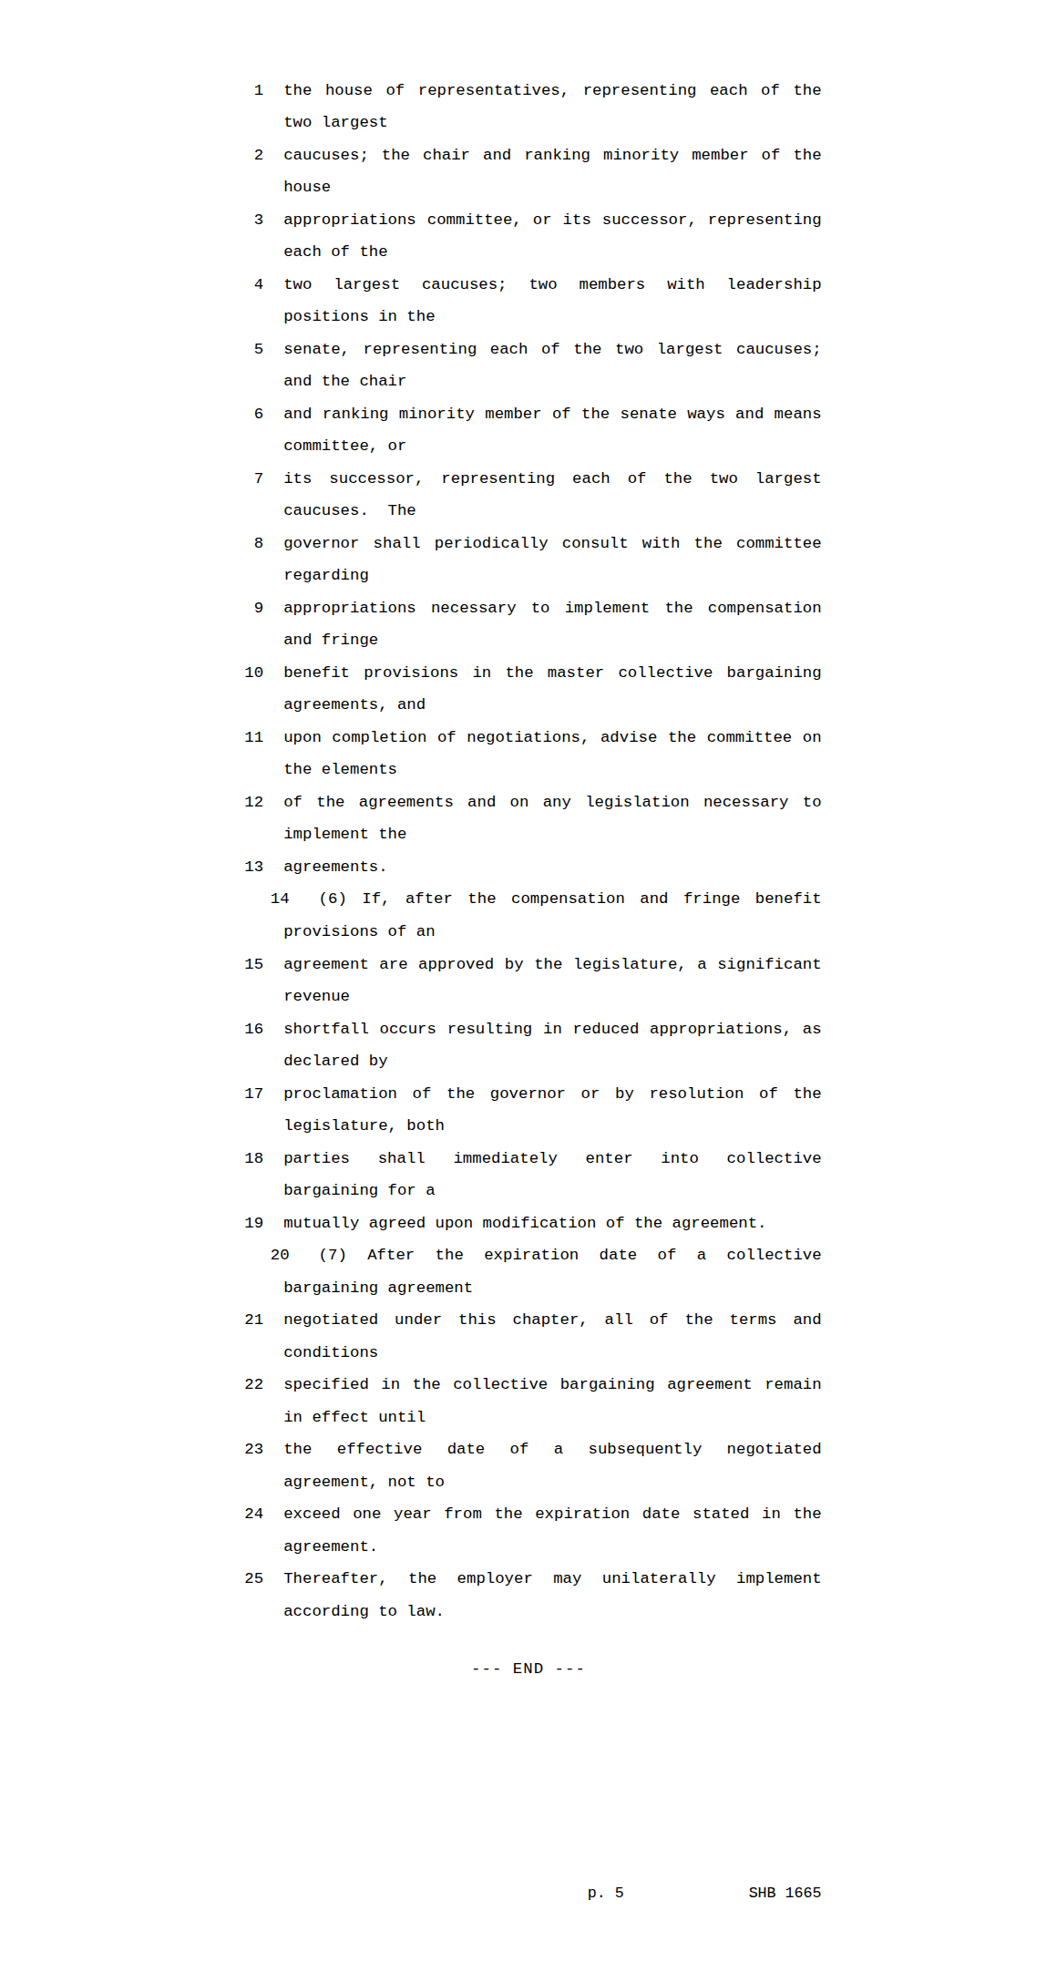the house of representatives, representing each of the two largest
caucuses; the chair and ranking minority member of the house
appropriations committee, or its successor, representing each of the
two largest caucuses; two members with leadership positions in the
senate, representing each of the two largest caucuses; and the chair
and ranking minority member of the senate ways and means committee, or
its successor, representing each of the two largest caucuses. The
governor shall periodically consult with the committee regarding
appropriations necessary to implement the compensation and fringe
benefit provisions in the master collective bargaining agreements, and
upon completion of negotiations, advise the committee on the elements
of the agreements and on any legislation necessary to implement the
agreements.
(6) If, after the compensation and fringe benefit provisions of an
agreement are approved by the legislature, a significant revenue
shortfall occurs resulting in reduced appropriations, as declared by
proclamation of the governor or by resolution of the legislature, both
parties shall immediately enter into collective bargaining for a
mutually agreed upon modification of the agreement.
(7) After the expiration date of a collective bargaining agreement
negotiated under this chapter, all of the terms and conditions
specified in the collective bargaining agreement remain in effect until
the effective date of a subsequently negotiated agreement, not to
exceed one year from the expiration date stated in the agreement.
Thereafter, the employer may unilaterally implement according to law.
--- END ---
p. 5 SHB 1665